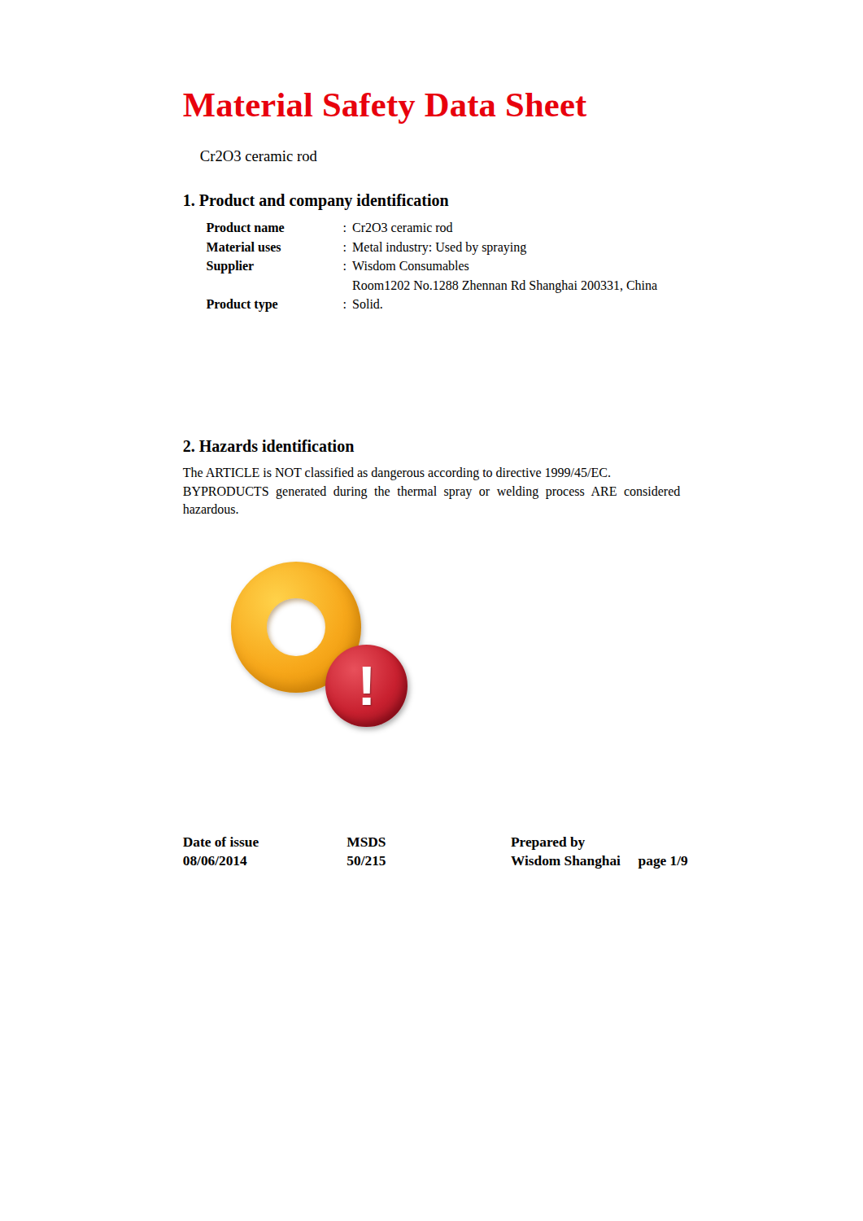Material Safety Data Sheet
Cr2O3 ceramic rod
1. Product and company identification
| Product name | : | Cr2O3 ceramic rod |
| Material uses | : | Metal industry: Used by spraying |
| Supplier | : | Wisdom Consumables |
| | | Room1202 No.1288 Zhennan Rd Shanghai 200331, China |
| Product type | : | Solid. |
2. Hazards identification
The ARTICLE is NOT classified as dangerous according to directive 1999/45/EC.
BYPRODUCTS generated during the thermal spray or welding process ARE considered hazardous.
!
| Date of issue | MSDS | Prepared by |
| 08/06/2014 | 50/215 | Wisdom Shanghai page 1/9 |